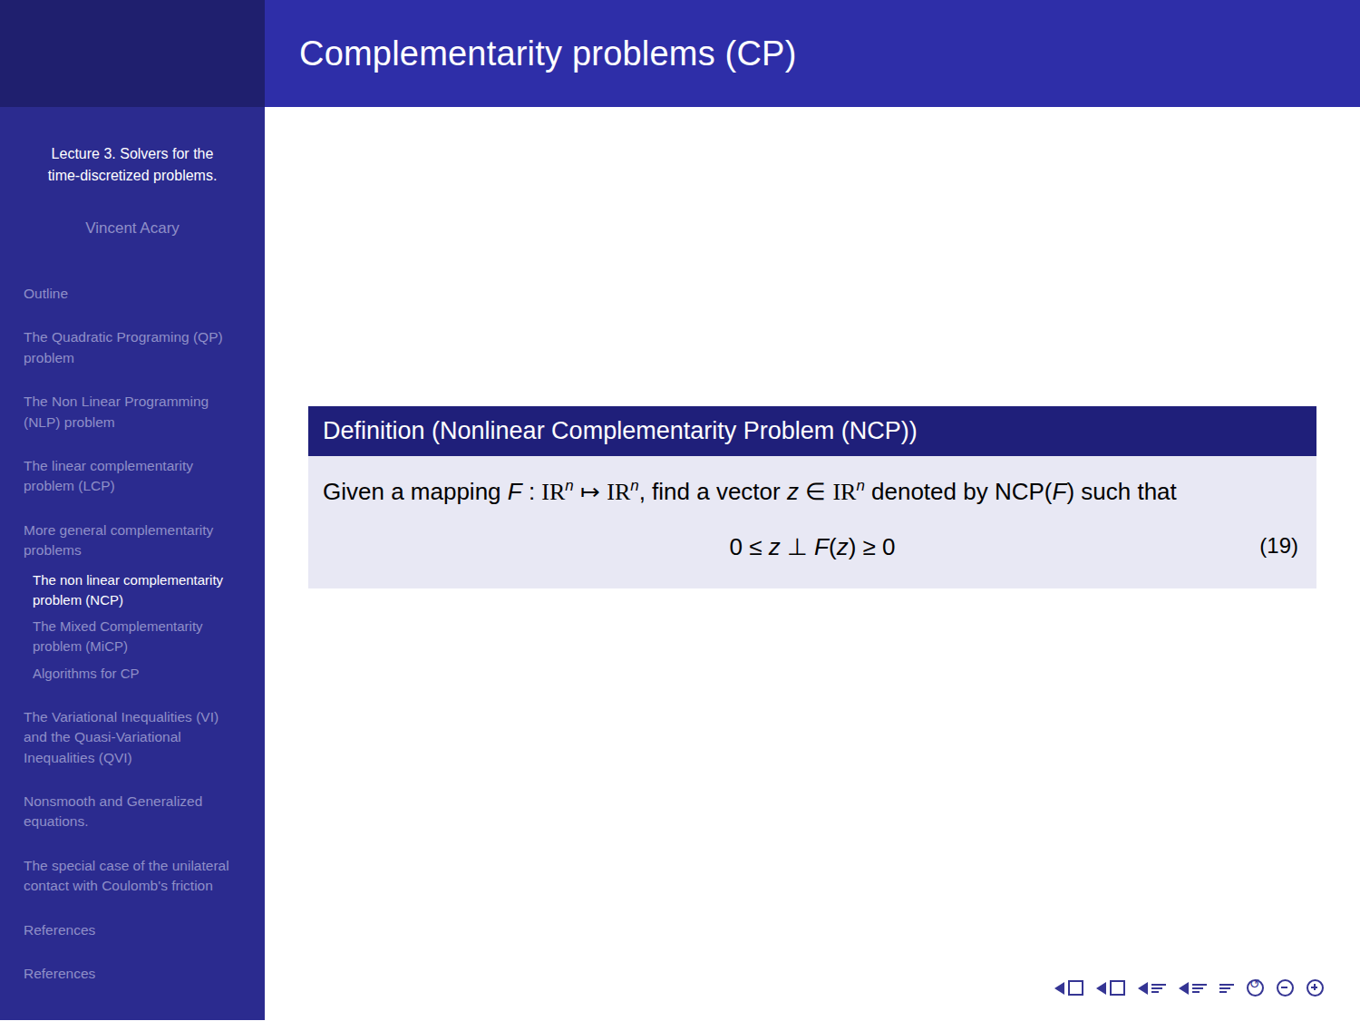Lecture 3. Solvers for the
time-discretized problems.
Vincent Acary
Outline
The Quadratic Programing (QP) problem
The Non Linear Programming (NLP) problem
The linear complementarity problem (LCP)
More general complementarity problems
The non linear complementarity problem (NCP)
The Mixed Complementarity problem (MiCP)
Algorithms for CP
The Variational Inequalities (VI) and the Quasi-Variational Inequalities (QVI)
Nonsmooth and Generalized equations.
The special case of the unilateral contact with Coulomb's friction
References
References
Complementarity problems (CP)
Definition (Nonlinear Complementarity Problem (NCP))
Given a mapping F : IRn ↦ IRn, find a vector z ∈ IRn denoted by NCP(F) such that
0 ≤ z ⊥ F(z) ≥ 0 (19)